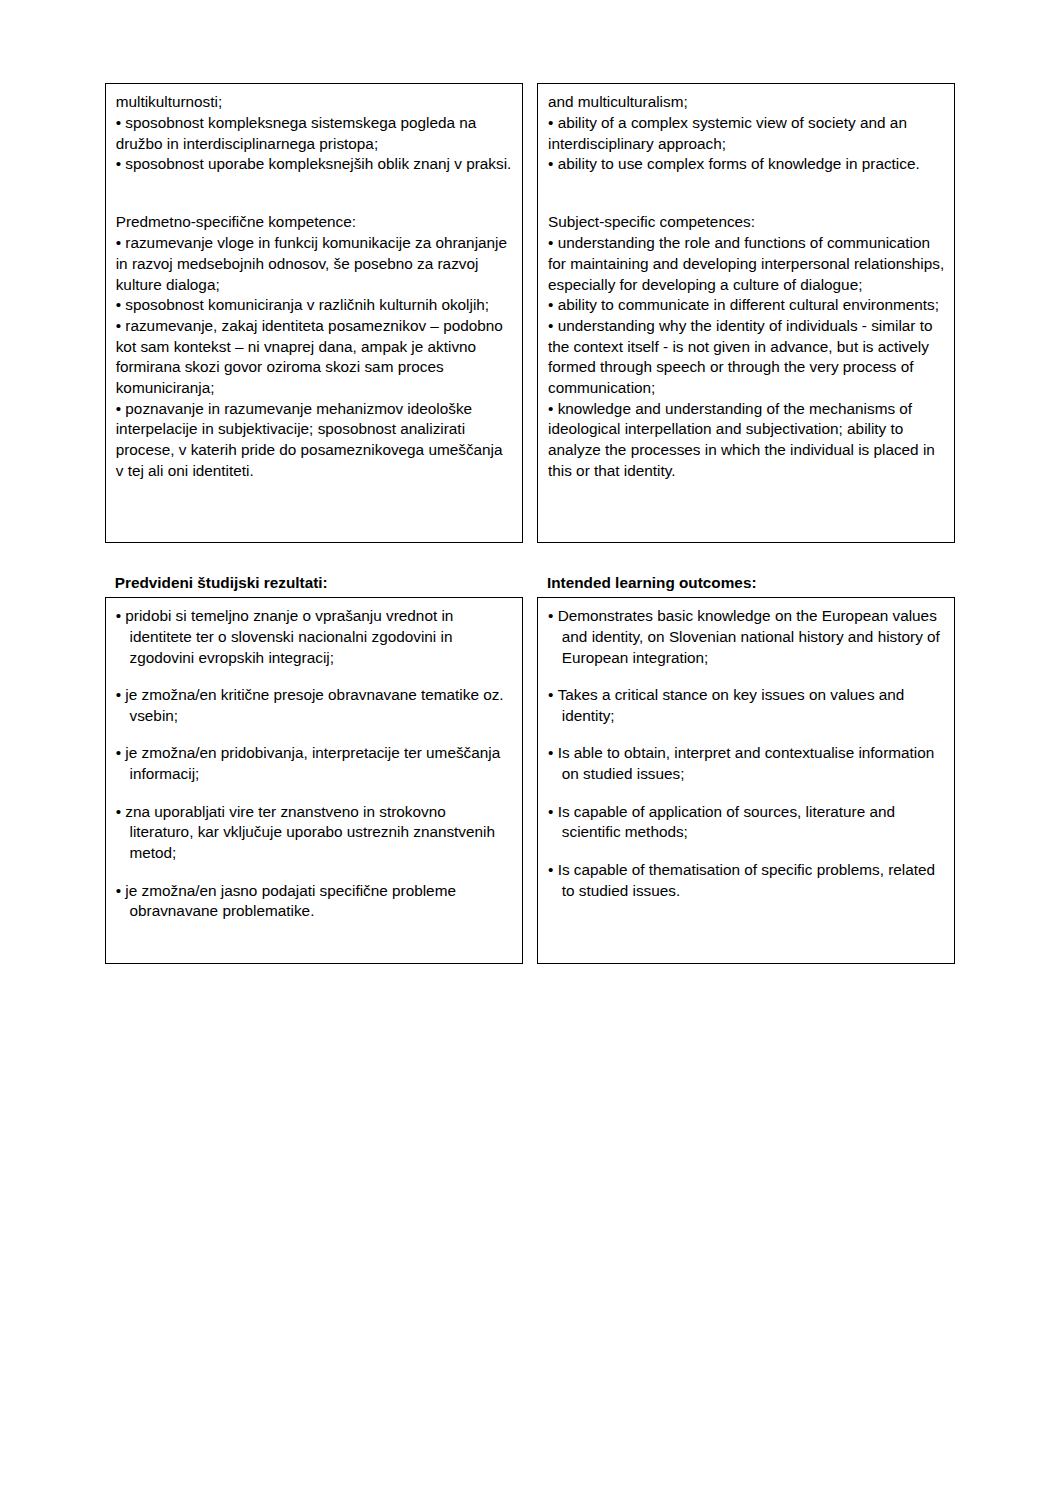| multikulturnosti; • sposobnost kompleksnega sistemskega pogleda na družbo in interdisciplinarnega pristopa; • sposobnost uporabe kompleksnejših oblik znanj v praksi. Predmetno-specifične kompetence: • razumevanje vloge in funkcij komunikacije za ohranjanje in razvoj medsebojnih odnosov, še posebno za razvoj kulture dialoga; • sposobnost komuniciranja v različnih kulturnih okoljih; • razumevanje, zakaj identiteta posameznikov – podobno kot sam kontekst – ni vnaprej dana, ampak je aktivno formirana skozi govor oziroma skozi sam proces komuniciranja; • poznavanje in razumevanje mehanizmov ideološke interpelacije in subjektivacije; sposobnost analizirati procese, v katerih pride do posameznikovega umeščanja v tej ali oni identiteti. | and multiculturalism; • ability of a complex systemic view of society and an interdisciplinary approach; • ability to use complex forms of knowledge in practice. Subject-specific competences: • understanding the role and functions of communication for maintaining and developing interpersonal relationships, especially for developing a culture of dialogue; • ability to communicate in different cultural environments; • understanding why the identity of individuals - similar to the context itself - is not given in advance, but is actively formed through speech or through the very process of communication; • knowledge and understanding of the mechanisms of ideological interpellation and subjectivation; ability to analyze the processes in which the individual is placed in this or that identity. |
| Predvideni študijski rezultati: | Intended learning outcomes: |
| pridobi si temeljno znanje o vprašanju vrednot in identitete ter o slovenski nacionalni zgodovini in zgodovini evropskih integracij; je zmožna/en kritične presoje obravnavane tematike oz. vsebin; je zmožna/en pridobivanja, interpretacije ter umeščanja informacij; zna uporabljati vire ter znanstveno in strokovno literaturo, kar vključuje uporabo ustreznih znanstvenih metod; je zmožna/en jasno podajati specifične probleme obravnavane problematike. | Demonstrates basic knowledge on the European values and identity, on Slovenian national history and history of European integration; Takes a critical stance on key issues on values and identity; Is able to obtain, interpret and contextualise information on studied issues; Is capable of application of sources, literature and scientific methods; Is capable of thematisation of specific problems, related to studied issues. |